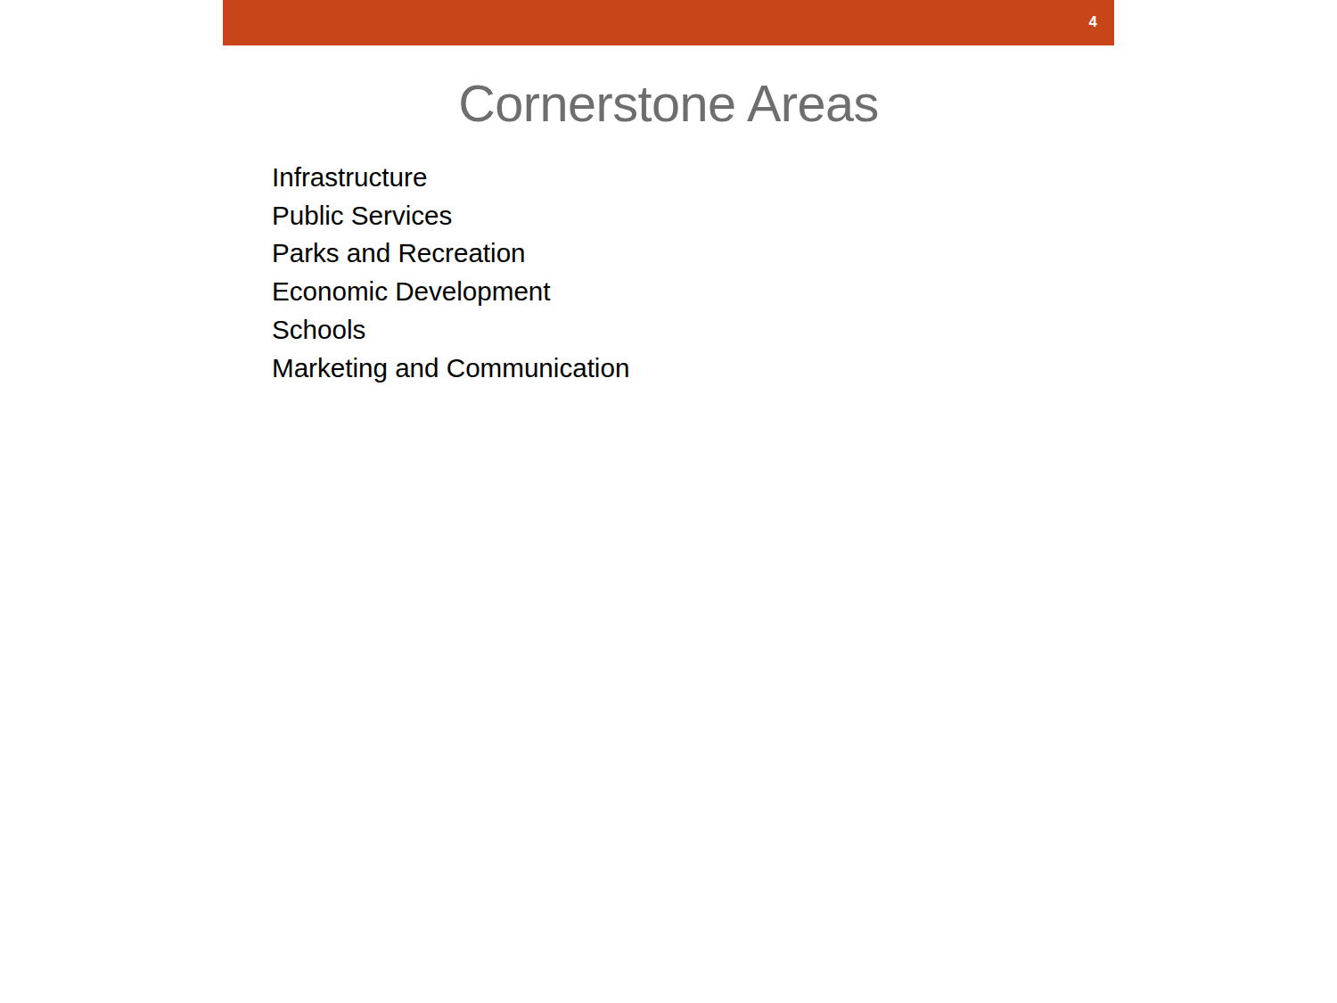4
Cornerstone Areas
Infrastructure
Public Services
Parks and Recreation
Economic Development
Schools
Marketing and Communication